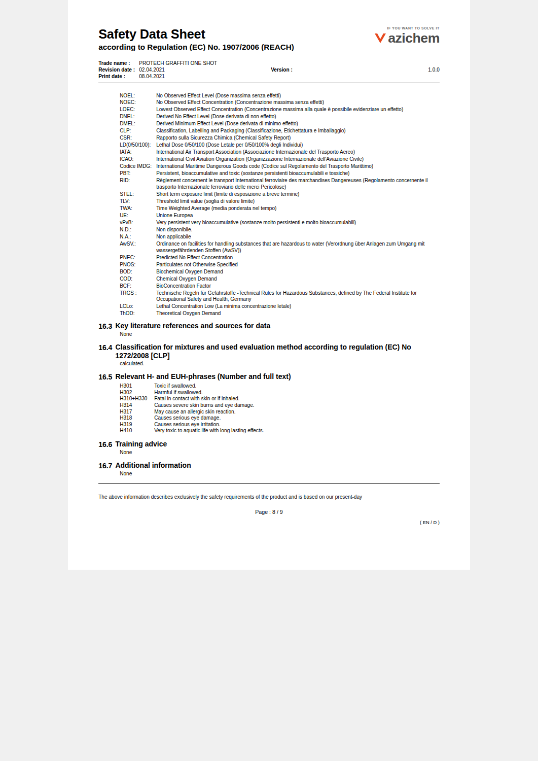Safety Data Sheet
according to Regulation (EC) No. 1907/2006 (REACH)
IF YOU WANT TO SOLVE IT
azichem
| Trade name : | PROTECH GRAFFITI ONE SHOT | | |
| Revision date : | 02.04.2021 | Version : | 1.0.0 |
| Print date : | 08.04.2021 | | |
| NOEL: | No Observed Effect Level (Dose massima senza effetti) |
| NOEC: | No Observed Effect Concentration (Concentrazione massima senza effetti) |
| LOEC: | Lowest Observed Effect Concentration (Concentrazione massima alla quale è possibile evidenziare un effetto) |
| DNEL: | Derived No Effect Level (Dose derivata di non effetto) |
| DMEL: | Derived Minimum Effect Level (Dose derivata di minimo effetto) |
| CLP: | Classification, Labelling and Packaging (Classificazione, Etichettatura e Imballaggio) |
| CSR: | Rapporto sulla Sicurezza Chimica (Chemical Safety Report) |
| LD(0/50/100): | Lethal Dose 0/50/100 (Dose Letale per 0/50/100% degli Individui) |
| IATA: | International Air Transport Association (Associazione Internazionale del Trasporto Aereo) |
| ICAO: | International Civil Aviation Organization (Organizzazione Internazionale dell'Aviazione Civile) |
| Codice IMDG: | International Maritime Dangerous Goods code (Codice sul Regolamento del Trasporto Marittimo) |
| PBT: | Persistent, bioaccumulative and toxic (sostanze persistenti bioaccumulabili e tossiche) |
| RID: | Règlement concernent le transport International ferroviaire des marchandises Dangereuses (Regolamento concernente il trasporto Internazionale ferroviario delle merci Pericolose) |
| STEL: | Short term exposure limit (limite di esposizione a breve termine) |
| TLV: | Threshold limit value (soglia di valore limite) |
| TWA: | Time Weighted Average (media ponderata nel tempo) |
| UE: | Unione Europea |
| vPvB: | Very persistent very bioaccumulative (sostanze molto persistenti e molto bioaccumulabili) |
| N.D.: | Non disponibile. |
| N.A.: | Non applicabile |
| AwSV.: | Ordinance on facilities for handling substances that are hazardous to water (Verordnung über Anlagen zum Umgang mit wassergefährdenden Stoffen (AwSV)) |
| PNEC: | Predicted No Effect Concentration |
| PNOS: | Particulates not Otherwise Specified |
| BOD: | Biochemical Oxygen Demand |
| COD: | Chemical Oxygen Demand |
| BCF: | BioConcentration Factor |
| TRGS : | Technische Regeln für Gefahrstoffe -Technical Rules for Hazardous Substances, defined by The Federal Institute for Occupational Safety and Health, Germany |
| LCLo: | Lethal Concentration Low (La minima concentrazione letale) |
| ThOD: | Theoretical Oxygen Demand |
16.3 Key literature references and sources for data
None
16.4 Classification for mixtures and used evaluation method according to regulation (EC) No 1272/2008 [CLP]
calculated.
16.5 Relevant H- and EUH-phrases (Number and full text)
| H301 | Toxic if swallowed. |
| H302 | Harmful if swallowed. |
| H310+H330 | Fatal in contact with skin or if inhaled. |
| H314 | Causes severe skin burns and eye damage. |
| H317 | May cause an allergic skin reaction. |
| H318 | Causes serious eye damage. |
| H319 | Causes serious eye irritation. |
| H410 | Very toxic to aquatic life with long lasting effects. |
16.6 Training advice
None
16.7 Additional information
None
The above information describes exclusively the safety requirements of the product and is based on our present-day
Page : 8 / 9
( EN / D )